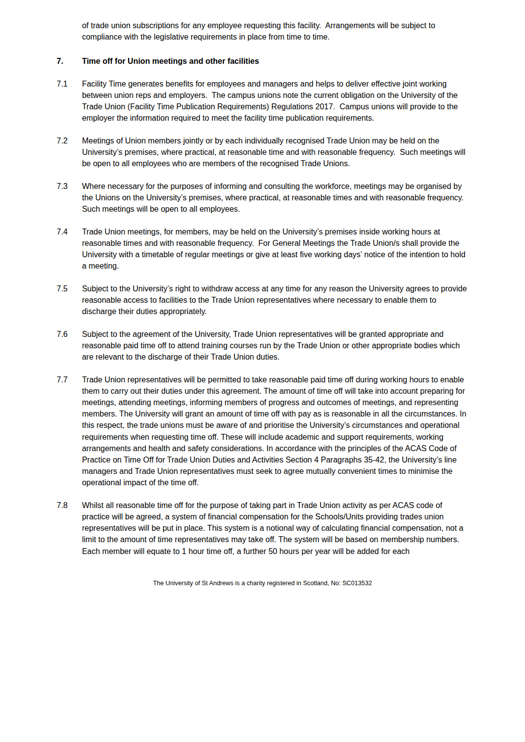of trade union subscriptions for any employee requesting this facility. Arrangements will be subject to compliance with the legislative requirements in place from time to time.
7. Time off for Union meetings and other facilities
7.1 Facility Time generates benefits for employees and managers and helps to deliver effective joint working between union reps and employers. The campus unions note the current obligation on the University of the Trade Union (Facility Time Publication Requirements) Regulations 2017. Campus unions will provide to the employer the information required to meet the facility time publication requirements.
7.2 Meetings of Union members jointly or by each individually recognised Trade Union may be held on the University’s premises, where practical, at reasonable time and with reasonable frequency. Such meetings will be open to all employees who are members of the recognised Trade Unions.
7.3 Where necessary for the purposes of informing and consulting the workforce, meetings may be organised by the Unions on the University’s premises, where practical, at reasonable times and with reasonable frequency. Such meetings will be open to all employees.
7.4 Trade Union meetings, for members, may be held on the University’s premises inside working hours at reasonable times and with reasonable frequency. For General Meetings the Trade Union/s shall provide the University with a timetable of regular meetings or give at least five working days’ notice of the intention to hold a meeting.
7.5 Subject to the University’s right to withdraw access at any time for any reason the University agrees to provide reasonable access to facilities to the Trade Union representatives where necessary to enable them to discharge their duties appropriately.
7.6 Subject to the agreement of the University, Trade Union representatives will be granted appropriate and reasonable paid time off to attend training courses run by the Trade Union or other appropriate bodies which are relevant to the discharge of their Trade Union duties.
7.7 Trade Union representatives will be permitted to take reasonable paid time off during working hours to enable them to carry out their duties under this agreement. The amount of time off will take into account preparing for meetings, attending meetings, informing members of progress and outcomes of meetings, and representing members. The University will grant an amount of time off with pay as is reasonable in all the circumstances. In this respect, the trade unions must be aware of and prioritise the University’s circumstances and operational requirements when requesting time off. These will include academic and support requirements, working arrangements and health and safety considerations. In accordance with the principles of the ACAS Code of Practice on Time Off for Trade Union Duties and Activities Section 4 Paragraphs 35-42, the University’s line managers and Trade Union representatives must seek to agree mutually convenient times to minimise the operational impact of the time off.
7.8 Whilst all reasonable time off for the purpose of taking part in Trade Union activity as per ACAS code of practice will be agreed, a system of financial compensation for the Schools/Units providing trades union representatives will be put in place. This system is a notional way of calculating financial compensation, not a limit to the amount of time representatives may take off. The system will be based on membership numbers. Each member will equate to 1 hour time off, a further 50 hours per year will be added for each
The University of St Andrews is a charity registered in Scotland, No: SC013532